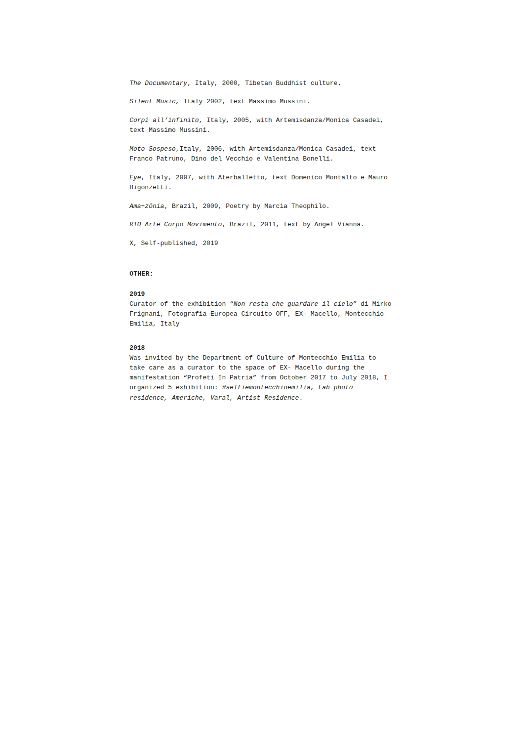The Documentary, Italy, 2000, Tibetan Buddhist culture.
Silent Music, Italy 2002, text Massimo Mussini.
Corpi all’infinito, Italy, 2005, with Artemisdanza/Monica Casadei, text Massimo Mussini.
Moto Sospeso,Italy, 2006, with Artemisdanza/Monica Casadei, text Franco Patruno, Dino del Vecchio e Valentina Bonelli.
Eye, Italy, 2007, with Aterballetto, text Domenico Montalto e Mauro Bigonzetti.
Ama+zõnia, Brazil, 2009, Poetry by Marcia Theophilo.
RIO Arte Corpo Movimento, Brazil, 2011, text by Angel Vianna.
X, Self-published, 2019
OTHER:
2019
Curator of the exhibition “Non resta che guardare il cielo” di Mirko Frignani, Fotografia Europea Circuito OFF, EX- Macello, Montecchio Emilia, Italy
2018
Was invited by the Department of Culture of Montecchio Emilia to take care as a curator to the space of EX- Macello during the manifestation “Profeti In Patria” from October 2017 to July 2018, I organized 5 exhibition: #selfiemontecchioemilia, Lab photo residence, Americhe, Varal, Artist Residence.